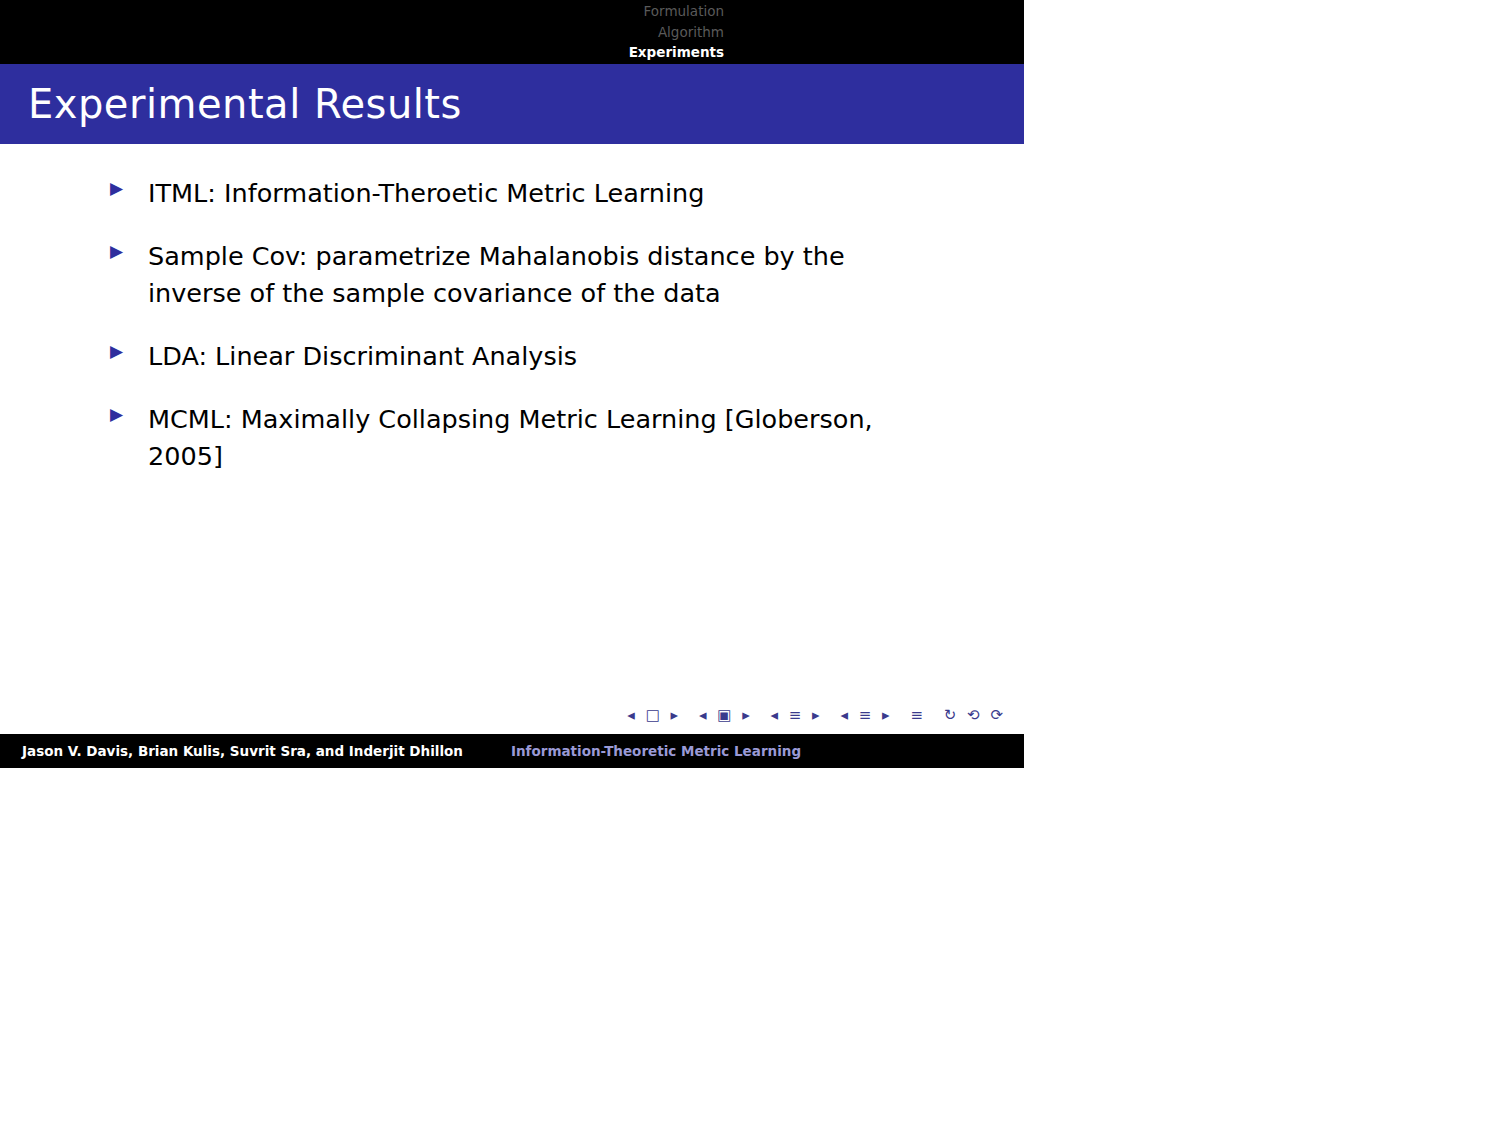Formulation Algorithm Experiments
Experimental Results
ITML: Information-Theroetic Metric Learning
Sample Cov: parametrize Mahalanobis distance by the inverse of the sample covariance of the data
LDA: Linear Discriminant Analysis
MCML: Maximally Collapsing Metric Learning [Globerson, 2005]
◂ □ ▸ ◂ ▣ ▸ ◂ ≡ ▸ ◂ ≡ ▸ ≡ ↻ ⟲ ⟳
Jason V. Davis, Brian Kulis, Suvrit Sra, and Inderjit Dhillon Information-Theoretic Metric Learning